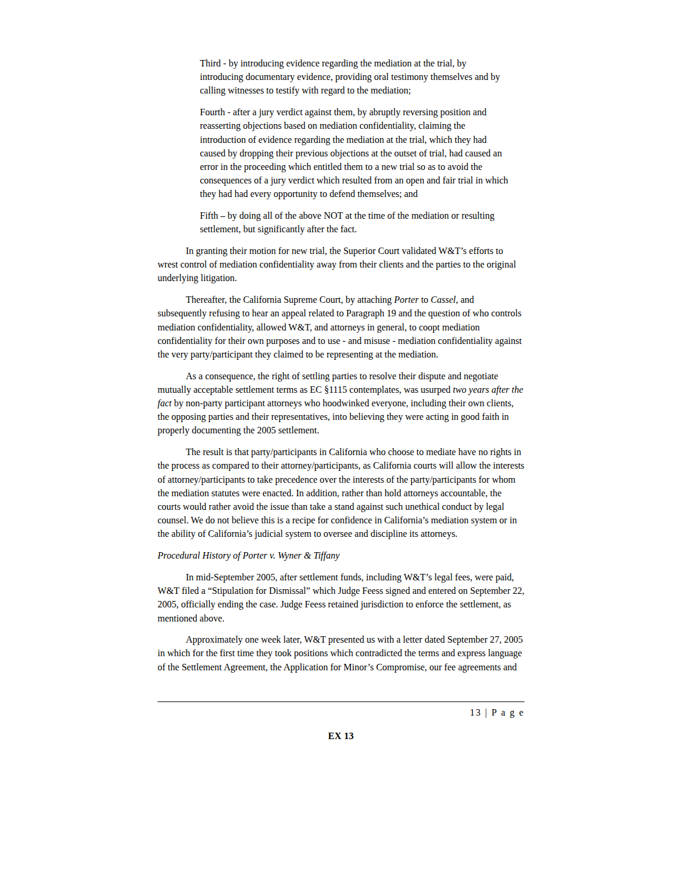Third - by introducing evidence regarding the mediation at the trial, by introducing documentary evidence, providing oral testimony themselves and by calling witnesses to testify with regard to the mediation;
Fourth - after a jury verdict against them, by abruptly reversing position and reasserting objections based on mediation confidentiality, claiming the introduction of evidence regarding the mediation at the trial, which they had caused by dropping their previous objections at the outset of trial, had caused an error in the proceeding which entitled them to a new trial so as to avoid the consequences of a jury verdict which resulted from an open and fair trial in which they had had every opportunity to defend themselves; and
Fifth – by doing all of the above NOT at the time of the mediation or resulting settlement, but significantly after the fact.
In granting their motion for new trial, the Superior Court validated W&T’s efforts to wrest control of mediation confidentiality away from their clients and the parties to the original underlying litigation.
Thereafter, the California Supreme Court, by attaching Porter to Cassel, and subsequently refusing to hear an appeal related to Paragraph 19 and the question of who controls mediation confidentiality, allowed W&T, and attorneys in general, to coopt mediation confidentiality for their own purposes and to use - and misuse - mediation confidentiality against the very party/participant they claimed to be representing at the mediation.
As a consequence, the right of settling parties to resolve their dispute and negotiate mutually acceptable settlement terms as EC §1115 contemplates, was usurped two years after the fact by non-party participant attorneys who hoodwinked everyone, including their own clients, the opposing parties and their representatives, into believing they were acting in good faith in properly documenting the 2005 settlement.
The result is that party/participants in California who choose to mediate have no rights in the process as compared to their attorney/participants, as California courts will allow the interests of attorney/participants to take precedence over the interests of the party/participants for whom the mediation statutes were enacted. In addition, rather than hold attorneys accountable, the courts would rather avoid the issue than take a stand against such unethical conduct by legal counsel. We do not believe this is a recipe for confidence in California’s mediation system or in the ability of California’s judicial system to oversee and discipline its attorneys.
Procedural History of Porter v. Wyner & Tiffany
In mid-September 2005, after settlement funds, including W&T’s legal fees, were paid, W&T filed a “Stipulation for Dismissal” which Judge Feess signed and entered on September 22, 2005, officially ending the case. Judge Feess retained jurisdiction to enforce the settlement, as mentioned above.
Approximately one week later, W&T presented us with a letter dated September 27, 2005 in which for the first time they took positions which contradicted the terms and express language of the Settlement Agreement, the Application for Minor’s Compromise, our fee agreements and
13 | P a g e
EX 13